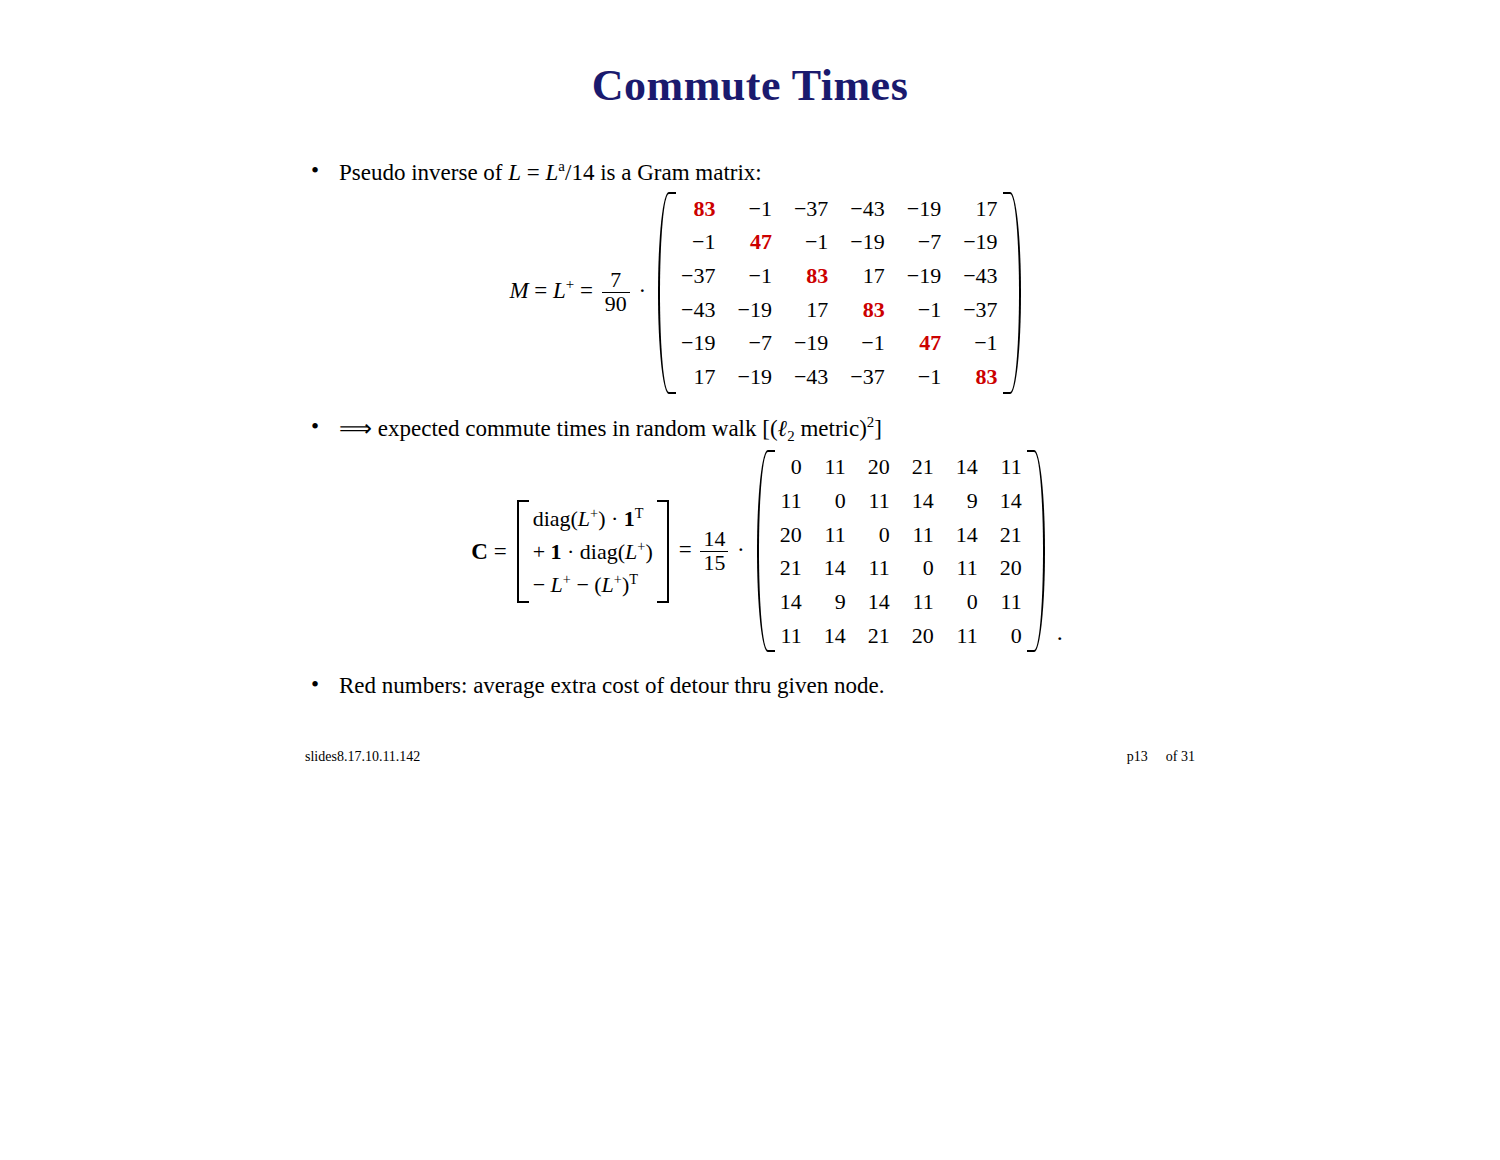Commute Times
Pseudo inverse of L = La/14 is a Gram matrix:
M = L+ = 790 ·
| 83 | −1 | −37 | −43 | −19 | 17 |
| −1 | 47 | −1 | −19 | −7 | −19 |
| −37 | −1 | 83 | 17 | −19 | −43 |
| −43 | −19 | 17 | 83 | −1 | −37 |
| −19 | −7 | −19 | −1 | 47 | −1 |
| 17 | −19 | −43 | −37 | −1 | 83 |
⟹ expected commute times in random walk [(ℓ2 metric)2]
C =
diag(L+) · 1T
+ 1 · diag(L+)
− L+ − (L+)T
= 1415 ·
| 0 | 11 | 20 | 21 | 14 | 11 |
| 11 | 0 | 11 | 14 | 9 | 14 |
| 20 | 11 | 0 | 11 | 14 | 21 |
| 21 | 14 | 11 | 0 | 11 | 20 |
| 14 | 9 | 14 | 11 | 0 | 11 |
| 11 | 14 | 21 | 20 | 11 | 0 |
.
Red numbers: average extra cost of detour thru given node.
slides8.17.10.11.142
p13 of 31